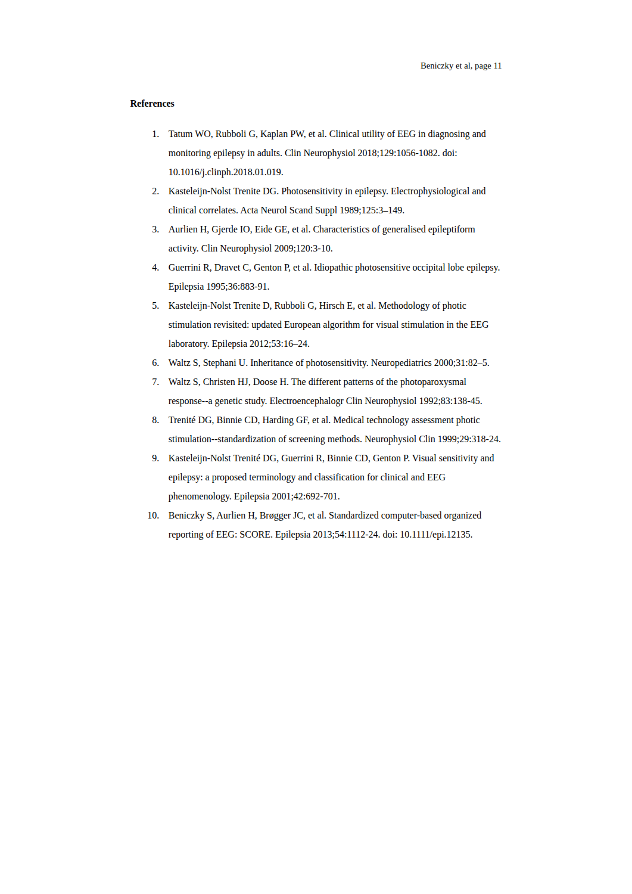Beniczky et al, page 11
References
Tatum WO, Rubboli G, Kaplan PW, et al. Clinical utility of EEG in diagnosing and monitoring epilepsy in adults. Clin Neurophysiol 2018;129:1056-1082. doi: 10.1016/j.clinph.2018.01.019.
Kasteleijn-Nolst Trenite DG. Photosensitivity in epilepsy. Electrophysiological and clinical correlates. Acta Neurol Scand Suppl 1989;125:3–149.
Aurlien H, Gjerde IO, Eide GE, et al. Characteristics of generalised epileptiform activity. Clin Neurophysiol 2009;120:3-10.
Guerrini R, Dravet C, Genton P, et al. Idiopathic photosensitive occipital lobe epilepsy. Epilepsia 1995;36:883-91.
Kasteleijn-Nolst Trenite D, Rubboli G, Hirsch E, et al. Methodology of photic stimulation revisited: updated European algorithm for visual stimulation in the EEG laboratory. Epilepsia 2012;53:16–24.
Waltz S, Stephani U. Inheritance of photosensitivity. Neuropediatrics 2000;31:82–5.
Waltz S, Christen HJ, Doose H. The different patterns of the photoparoxysmal response--a genetic study. Electroencephalogr Clin Neurophysiol 1992;83:138-45.
Trenité DG, Binnie CD, Harding GF, et al. Medical technology assessment photic stimulation--standardization of screening methods. Neurophysiol Clin 1999;29:318-24.
Kasteleijn-Nolst Trenité DG, Guerrini R, Binnie CD, Genton P. Visual sensitivity and epilepsy: a proposed terminology and classification for clinical and EEG phenomenology. Epilepsia 2001;42:692-701.
Beniczky S, Aurlien H, Brøgger JC, et al. Standardized computer-based organized reporting of EEG: SCORE. Epilepsia 2013;54:1112-24. doi: 10.1111/epi.12135.